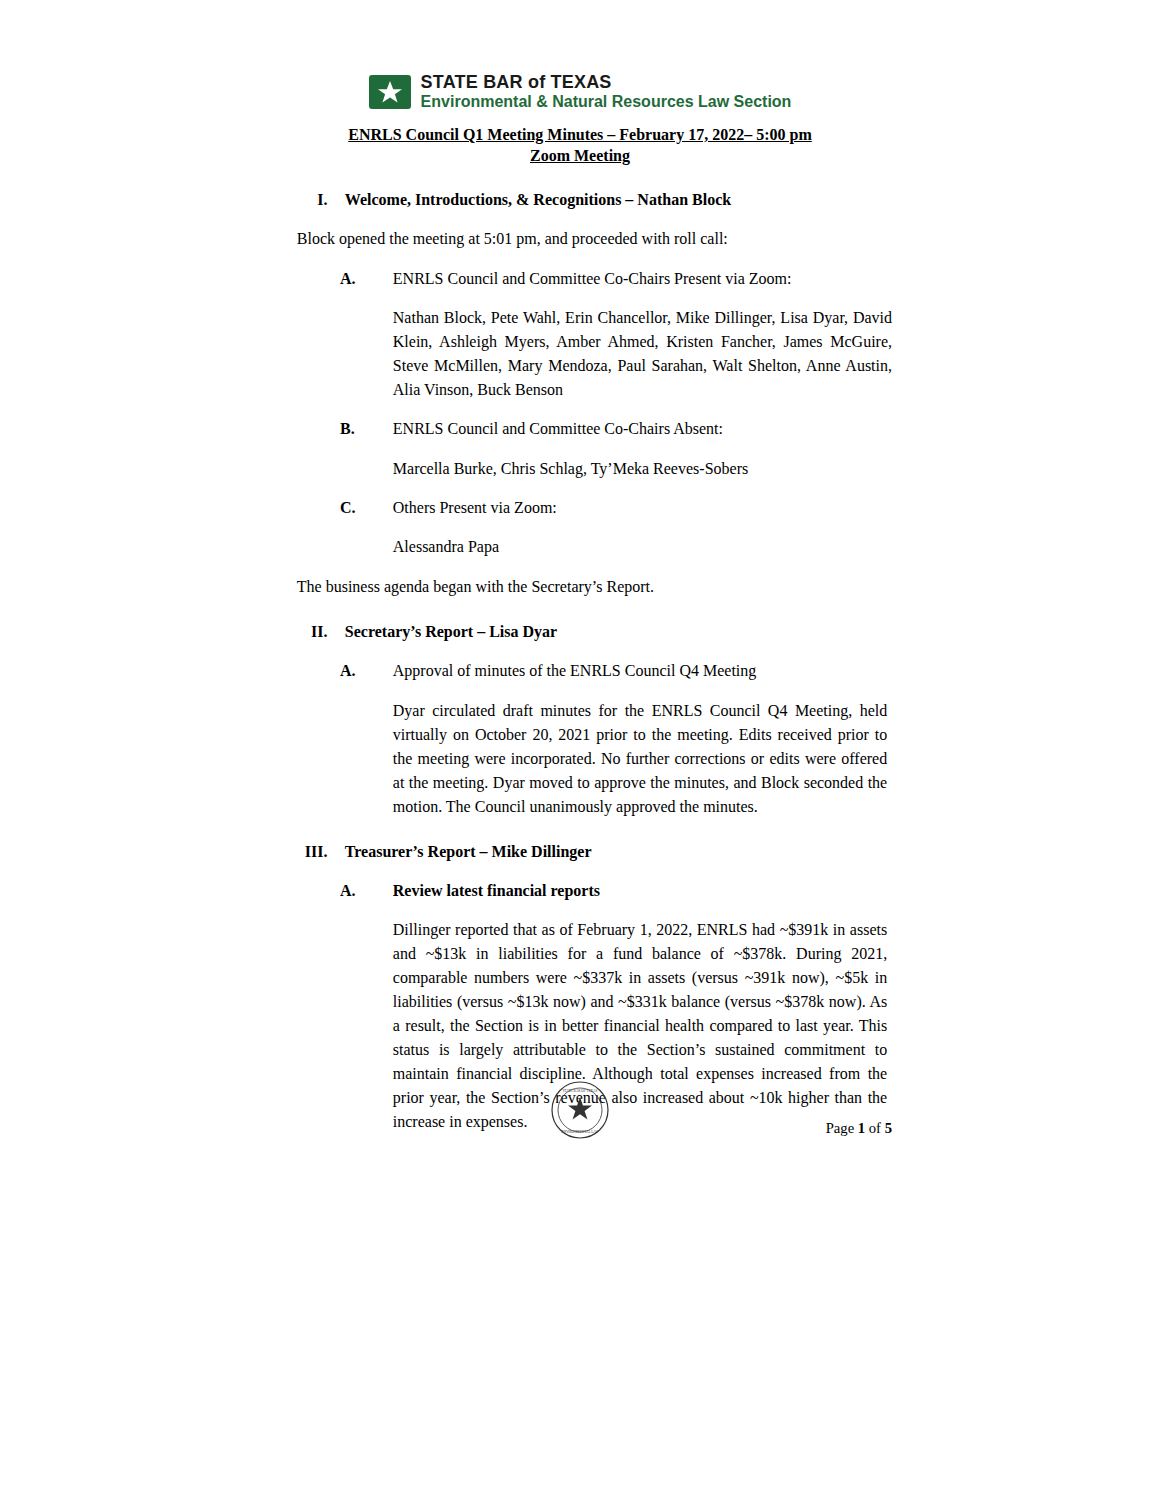STATE BAR of TEXAS
Environmental & Natural Resources Law Section
ENRLS Council Q1 Meeting Minutes – February 17, 2022– 5:00 pm
Zoom Meeting
I.
Welcome, Introductions, & Recognitions – Nathan Block
Block opened the meeting at 5:01 pm, and proceeded with roll call:
A.
ENRLS Council and Committee Co-Chairs Present via Zoom:
Nathan Block, Pete Wahl, Erin Chancellor, Mike Dillinger, Lisa Dyar, David Klein, Ashleigh Myers, Amber Ahmed, Kristen Fancher, James McGuire, Steve McMillen, Mary Mendoza, Paul Sarahan, Walt Shelton, Anne Austin, Alia Vinson, Buck Benson
B.
ENRLS Council and Committee Co-Chairs Absent:
Marcella Burke, Chris Schlag, Ty’Meka Reeves-Sobers
C.
Others Present via Zoom:
Alessandra Papa
The business agenda began with the Secretary’s Report.
II.
Secretary’s Report – Lisa Dyar
A.
Approval of minutes of the ENRLS Council Q4 Meeting
Dyar circulated draft minutes for the ENRLS Council Q4 Meeting, held virtually on October 20, 2021 prior to the meeting. Edits received prior to the meeting were incorporated. No further corrections or edits were offered at the meeting. Dyar moved to approve the minutes, and Block seconded the motion. The Council unanimously approved the minutes.
III.
Treasurer’s Report – Mike Dillinger
A.
Review latest financial reports
Dillinger reported that as of February 1, 2022, ENRLS had ~$391k in assets and ~$13k in liabilities for a fund balance of ~$378k. During 2021, comparable numbers were ~$337k in assets (versus ~391k now), ~$5k in liabilities (versus ~$13k now) and ~$331k balance (versus ~$378k now). As a result, the Section is in better financial health compared to last year. This status is largely attributable to the Section’s sustained commitment to maintain financial discipline. Although total expenses increased from the prior year, the Section’s revenue also increased about ~10k higher than the increase in expenses.
STATE BAR OF TEXAS ENVIRONMENTAL LAW
Page 1 of 5